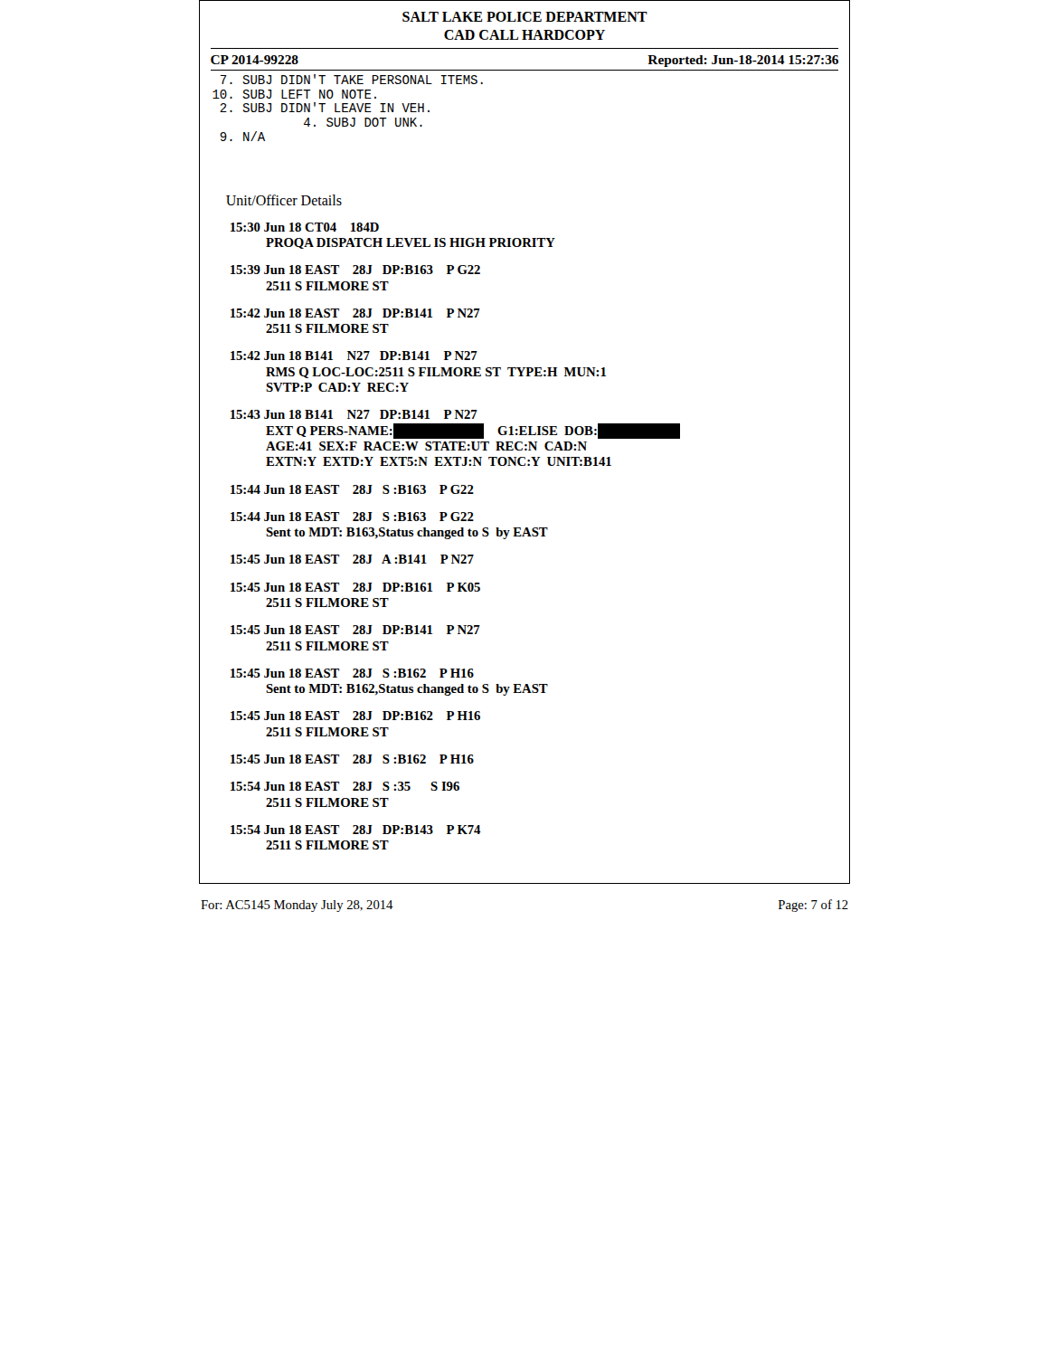SALT LAKE POLICE DEPARTMENT
CAD CALL HARDCOPY
CP 2014-99228 Reported: Jun-18-2014 15:27:36
 7. SUBJ DIDN'T TAKE PERSONAL ITEMS.
10. SUBJ LEFT NO NOTE.
 2. SUBJ DIDN'T LEAVE IN VEH.
            4. SUBJ DOT UNK.
 9. N/A
Unit/Officer Details
15:30 Jun 18 CT04 184D
PROQA DISPATCH LEVEL IS HIGH PRIORITY
15:39 Jun 18 EAST 28J DP:B163 P G22
2511 S FILMORE ST
15:42 Jun 18 EAST 28J DP:B141 P N27
2511 S FILMORE ST
15:42 Jun 18 B141 N27 DP:B141 P N27
RMS Q LOC-LOC:2511 S FILMORE ST TYPE:H MUN:1
SVTP:P CAD:Y REC:Y
15:43 Jun 18 B141 N27 DP:B141 P N27
EXT Q PERS-NAME: G1:ELISE DOB:
AGE:41 SEX:F RACE:W STATE:UT REC:N CAD:N
EXTN:Y EXTD:Y EXT5:N EXTJ:N TONC:Y UNIT:B141
15:44 Jun 18 EAST 28J S :B163 P G22
15:44 Jun 18 EAST 28J S :B163 P G22
Sent to MDT: B163,Status changed to S by EAST
15:45 Jun 18 EAST 28J A :B141 P N27
15:45 Jun 18 EAST 28J DP:B161 P K05
2511 S FILMORE ST
15:45 Jun 18 EAST 28J DP:B141 P N27
2511 S FILMORE ST
15:45 Jun 18 EAST 28J S :B162 P H16
Sent to MDT: B162,Status changed to S by EAST
15:45 Jun 18 EAST 28J DP:B162 P H16
2511 S FILMORE ST
15:45 Jun 18 EAST 28J S :B162 P H16
15:54 Jun 18 EAST 28J S :35 S I96
2511 S FILMORE ST
15:54 Jun 18 EAST 28J DP:B143 P K74
2511 S FILMORE ST
For: AC5145 Monday July 28, 2014 Page: 7 of 12